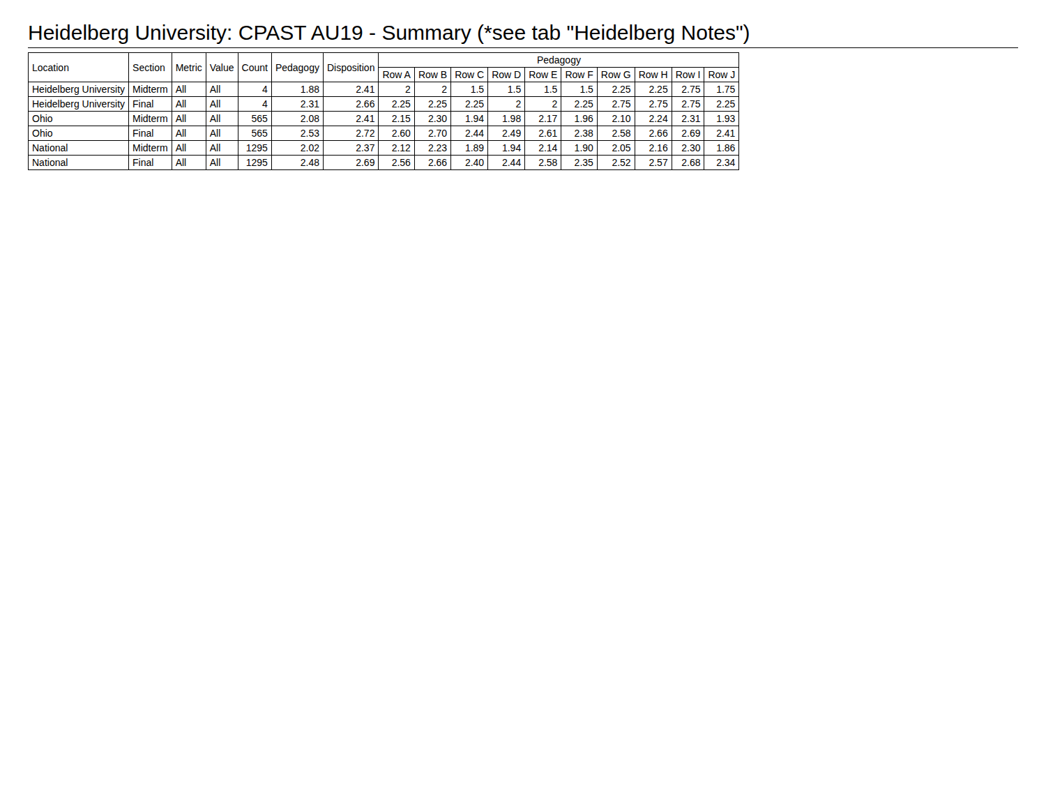Heidelberg University: CPAST AU19 - Summary (*see tab "Heidelberg Notes")
| Location | Section | Metric | Value | Count | Pedagogy | Disposition | Pedagogy |
| --- | --- | --- | --- | --- | --- | --- | --- |
| Row A | Row B | Row C | Row D | Row E | Row F | Row G | Row H | Row I | Row J |
| Heidelberg University | Midterm | All | All | 4 | 1.88 | 2.41 | 2 | 2 | 1.5 | 1.5 | 1.5 | 1.5 | 2.25 | 2.25 | 2.75 | 1.75 |
| Heidelberg University | Final | All | All | 4 | 2.31 | 2.66 | 2.25 | 2.25 | 2.25 | 2 | 2 | 2.25 | 2.75 | 2.75 | 2.75 | 2.25 |
| Ohio | Midterm | All | All | 565 | 2.08 | 2.41 | 2.15 | 2.30 | 1.94 | 1.98 | 2.17 | 1.96 | 2.10 | 2.24 | 2.31 | 1.93 |
| Ohio | Final | All | All | 565 | 2.53 | 2.72 | 2.60 | 2.70 | 2.44 | 2.49 | 2.61 | 2.38 | 2.58 | 2.66 | 2.69 | 2.41 |
| National | Midterm | All | All | 1295 | 2.02 | 2.37 | 2.12 | 2.23 | 1.89 | 1.94 | 2.14 | 1.90 | 2.05 | 2.16 | 2.30 | 1.86 |
| National | Final | All | All | 1295 | 2.48 | 2.69 | 2.56 | 2.66 | 2.40 | 2.44 | 2.58 | 2.35 | 2.52 | 2.57 | 2.68 | 2.34 |